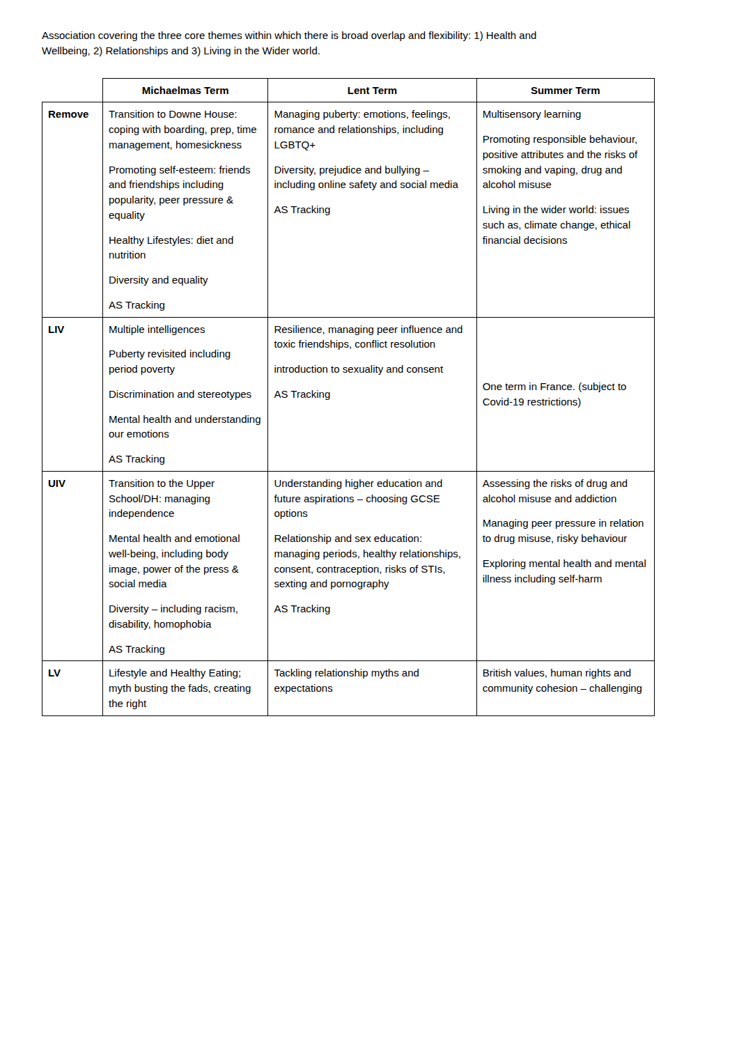Association covering the three core themes within which there is broad overlap and flexibility: 1) Health and Wellbeing, 2) Relationships and 3) Living in the Wider world.
| | Michaelmas Term | Lent Term | Summer Term |
| --- | --- | --- | --- |
| Remove | Transition to Downe House: coping with boarding, prep, time management, homesickness Promoting self-esteem: friends and friendships including popularity, peer pressure & equality Healthy Lifestyles: diet and nutrition Diversity and equality AS Tracking | Managing puberty: emotions, feelings, romance and relationships, including LGBTQ+ Diversity, prejudice and bullying – including online safety and social media AS Tracking | Multisensory learning Promoting responsible behaviour, positive attributes and the risks of smoking and vaping, drug and alcohol misuse Living in the wider world: issues such as, climate change, ethical financial decisions |
| LIV | Multiple intelligences Puberty revisited including period poverty Discrimination and stereotypes Mental health and understanding our emotions AS Tracking | Resilience, managing peer influence and toxic friendships, conflict resolution introduction to sexuality and consent AS Tracking | One term in France. (subject to Covid-19 restrictions) |
| UIV | Transition to the Upper School/DH: managing independence Mental health and emotional well-being, including body image, power of the press & social media Diversity – including racism, disability, homophobia AS Tracking | Understanding higher education and future aspirations – choosing GCSE options Relationship and sex education: managing periods, healthy relationships, consent, contraception, risks of STIs, sexting and pornography AS Tracking | Assessing the risks of drug and alcohol misuse and addiction Managing peer pressure in relation to drug misuse, risky behaviour Exploring mental health and mental illness including self-harm |
| LV | Lifestyle and Healthy Eating; myth busting the fads, creating the right | Tackling relationship myths and expectations | British values, human rights and community cohesion – challenging |